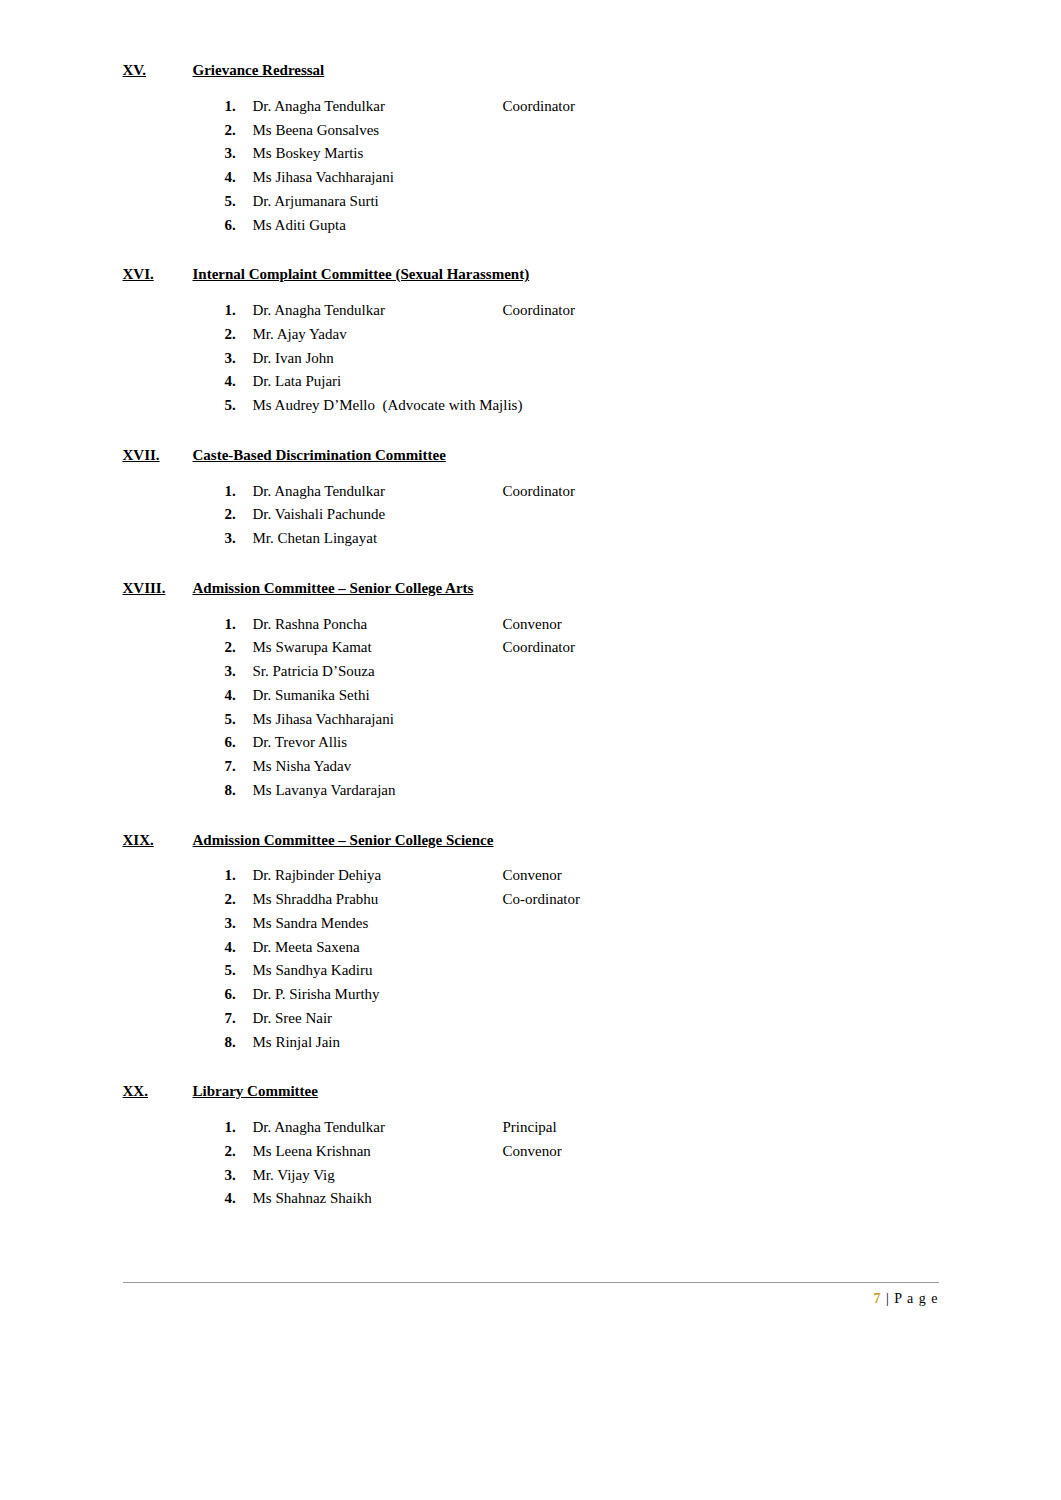XV.
Grievance Redressal
Dr. Anagha Tendulkar Coordinator
Ms Beena Gonsalves
Ms Boskey Martis
Ms Jihasa Vachharajani
Dr. Arjumanara Surti
Ms Aditi Gupta
XVI.
Internal Complaint Committee (Sexual Harassment)
Dr. Anagha Tendulkar Coordinator
Mr. Ajay Yadav
Dr. Ivan John
Dr. Lata Pujari
Ms Audrey D’Mello (Advocate with Majlis)
XVII.
Caste-Based Discrimination Committee
Dr. Anagha Tendulkar Coordinator
Dr. Vaishali Pachunde
Mr. Chetan Lingayat
XVIII.
Admission Committee – Senior College Arts
Dr. Rashna Poncha Convenor
Ms Swarupa Kamat Coordinator
Sr. Patricia D’Souza
Dr. Sumanika Sethi
Ms Jihasa Vachharajani
Dr. Trevor Allis
Ms Nisha Yadav
Ms Lavanya Vardarajan
XIX.
Admission Committee – Senior College Science
Dr. Rajbinder Dehiya Convenor
Ms Shraddha Prabhu Co-ordinator
Ms Sandra Mendes
Dr. Meeta Saxena
Ms Sandhya Kadiru
Dr. P. Sirisha Murthy
Dr. Sree Nair
Ms Rinjal Jain
XX.
Library Committee
Dr. Anagha Tendulkar Principal
Ms Leena Krishnan Convenor
Mr. Vijay Vig
Ms Shahnaz Shaikh
7 | P a g e